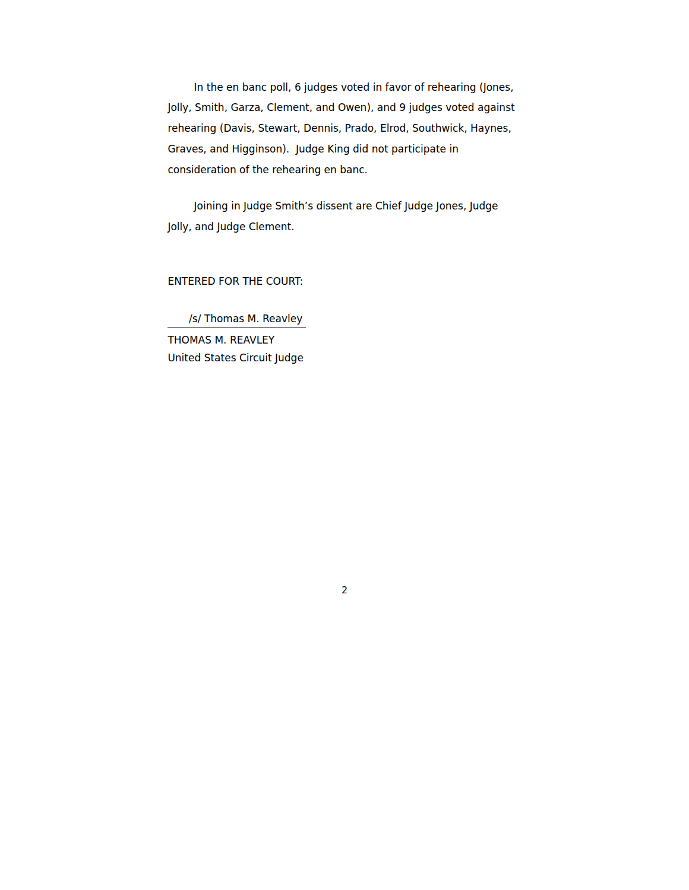In the en banc poll, 6 judges voted in favor of rehearing (Jones, Jolly, Smith, Garza, Clement, and Owen), and 9 judges voted against rehearing (Davis, Stewart, Dennis, Prado, Elrod, Southwick, Haynes, Graves, and Higginson). Judge King did not participate in consideration of the rehearing en banc.
Joining in Judge Smith’s dissent are Chief Judge Jones, Judge Jolly, and Judge Clement.
ENTERED FOR THE COURT:
/s/ Thomas M. Reavley
THOMAS M. REAVLEY
United States Circuit Judge
2